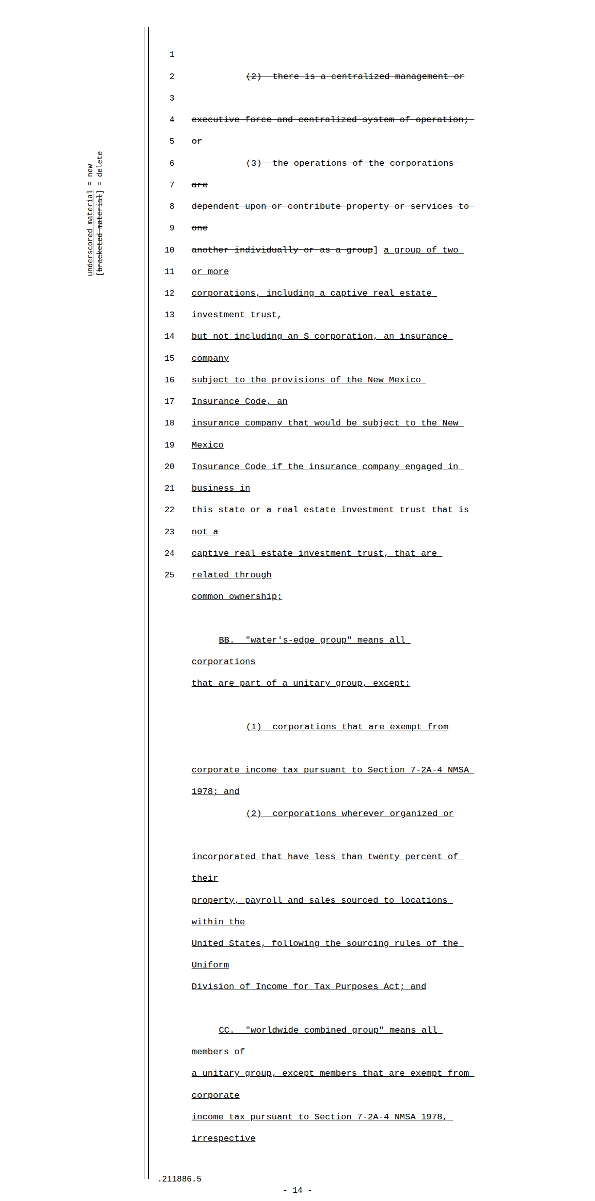underscored material = new
[bracketed material] = delete
1
2
3
4
5
6
7
8
9
10
11
12
13
14
15
16
17
18
19
20
21
22
23
24
25
(2) there is a centralized management or
executive force and centralized system of operation; or
(3) the operations of the corporations are
dependent upon or contribute property or services to one
another individually or as a group] a group of two or more
corporations, including a captive real estate investment trust,
but not including an S corporation, an insurance company
subject to the provisions of the New Mexico Insurance Code, an
insurance company that would be subject to the New Mexico
Insurance Code if the insurance company engaged in business in
this state or a real estate investment trust that is not a
captive real estate investment trust, that are related through
common ownership;
BB. "water's-edge group" means all corporations
that are part of a unitary group, except:
(1) corporations that are exempt from
corporate income tax pursuant to Section 7-2A-4 NMSA 1978; and
(2) corporations wherever organized or
incorporated that have less than twenty percent of their
property, payroll and sales sourced to locations within the
United States, following the sourcing rules of the Uniform
Division of Income for Tax Purposes Act; and
CC. "worldwide combined group" means all members of
a unitary group, except members that are exempt from corporate
income tax pursuant to Section 7-2A-4 NMSA 1978, irrespective
.211886.5
- 14 -